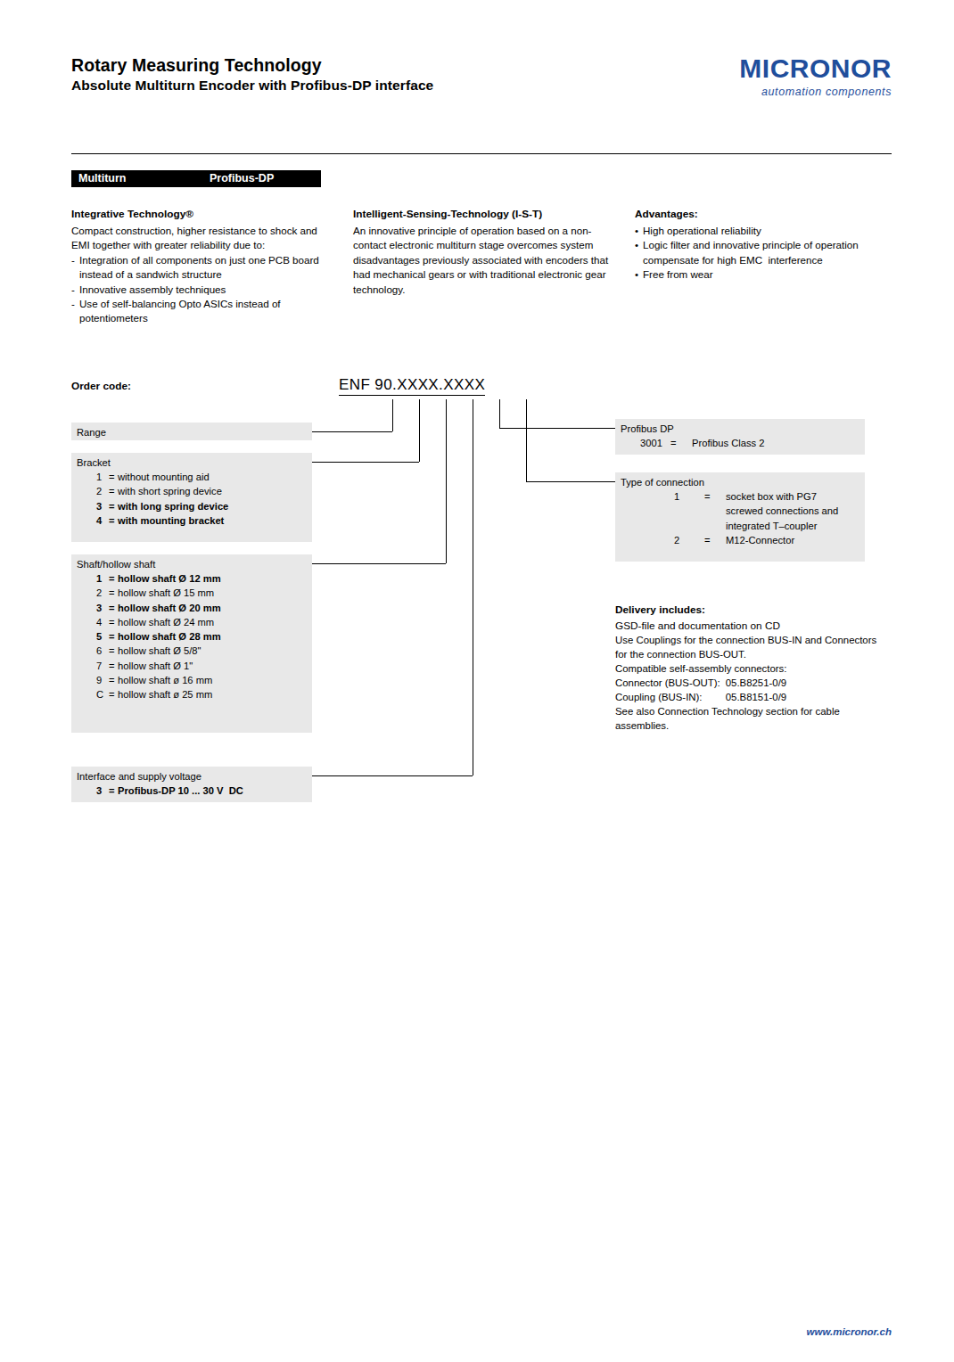Rotary Measuring Technology Absolute Multiturn Encoder with Profibus-DP interface
MICRONOR
automation components
Multiturn Profibus-DP
Integrative Technology®
Compact construction, higher resistance to shock and EMI together with greater relia­bility due to:
Integration of all components on just one PCB board instead of a sandwich structure
Innovative assembly techniques
Use of self-balancing Opto ASICs instead of potentiometers
Intelligent-Sensing-Technology (I-S-T)
An innovative principle of operation based on a non-contact electronic multiturn stage overcomes system disadvantages previous­ly associated with encoders that had mechanical gears or with traditional elec­tronic gear technology.
Advantages:
High operational reliability
Logic filter and innovative principle of operation compensate for high EMC interference
Free from wear
Order code:
ENF 90.XXXX.XXXX
Range
Bracket
| 1 | = | without mounting aid |
| 2 | = | with short spring device |
| 3 | = | with long spring device |
| 4 | = | with mounting bracket |
Shaft/hollow shaft
| 1 | = | hollow shaft Ø 12 mm |
| 2 | = | hollow shaft Ø 15 mm |
| 3 | = | hollow shaft Ø 20 mm |
| 4 | = | hollow shaft Ø 24 mm |
| 5 | = | hollow shaft Ø 28 mm |
| 6 | = | hollow shaft Ø 5/8" |
| 7 | = | hollow shaft Ø 1" |
| 9 | = | hollow shaft ø 16 mm |
| C | = | hollow shaft ø 25 mm |
Interface and supply voltage
| 3 | = | Profibus-DP 10 ... 30 V DC |
Profibus DP
| 3001 | = | Profibus Class 2 |
Type of connection
| 1 | = | socket box with PG7 |
| | | screwed connections and |
| | | integrated T–coupler |
| 2 | = | M12-Connector |
Delivery includes:
GSD-file and documentation on CD
Use Couplings for the connection BUS-IN and Connectors for the connection BUS-OUT.
Compatible self-assembly connectors:
| Connector (BUS-OUT): | 05.B8251-0/9 |
| Coupling (BUS-IN): | 05.B8151-0/9 |
See also Connection Technology section for cable assemblies.
www.micronor.ch